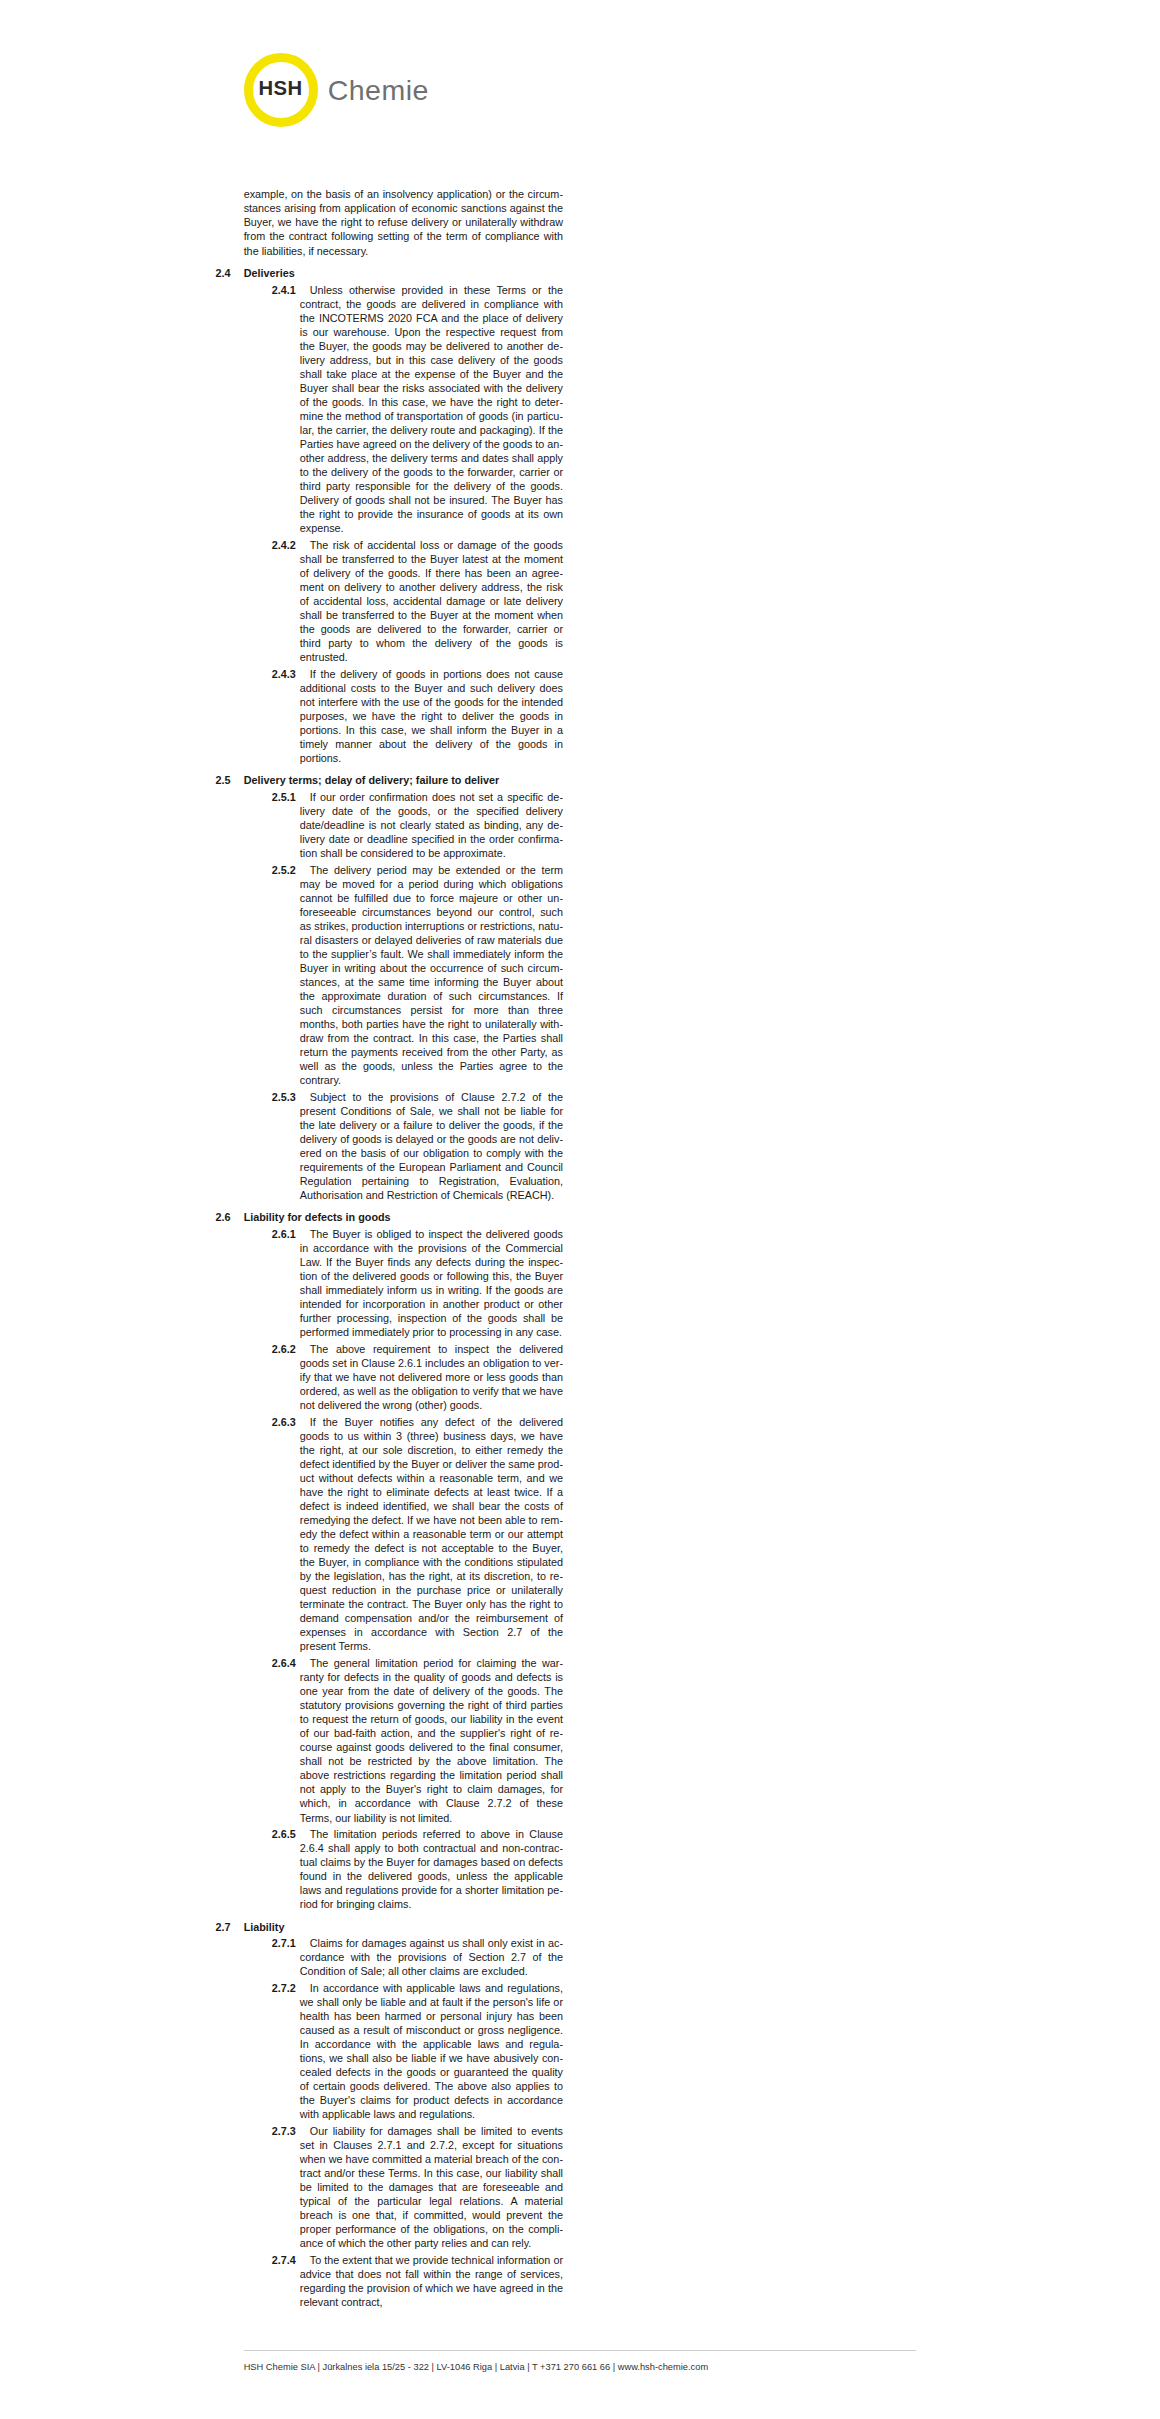HSH
Chemie
example, on the basis of an insolvency application) or the circumstances arising from application of economic sanctions against the Buyer, we have the right to refuse delivery or unilaterally withdraw from the contract following setting of the term of compliance with the liabilities, if necessary.
2.4 Deliveries
2.4.1 Unless otherwise provided in these Terms or the contract, the goods are delivered in compliance with the INCOTERMS 2020 FCA and the place of delivery is our warehouse. Upon the respective request from the Buyer, the goods may be delivered to another delivery address, but in this case delivery of the goods shall take place at the expense of the Buyer and the Buyer shall bear the risks associated with the delivery of the goods. In this case, we have the right to determine the method of transportation of goods (in particular, the carrier, the delivery route and packaging). If the Parties have agreed on the delivery of the goods to another address, the delivery terms and dates shall apply to the delivery of the goods to the forwarder, carrier or third party responsible for the delivery of the goods. Delivery of goods shall not be insured. The Buyer has the right to provide the insurance of goods at its own expense.
2.4.2 The risk of accidental loss or damage of the goods shall be transferred to the Buyer latest at the moment of delivery of the goods. If there has been an agreement on delivery to another delivery address, the risk of accidental loss, accidental damage or late delivery shall be transferred to the Buyer at the moment when the goods are delivered to the forwarder, carrier or third party to whom the delivery of the goods is entrusted.
2.4.3 If the delivery of goods in portions does not cause additional costs to the Buyer and such delivery does not interfere with the use of the goods for the intended purposes, we have the right to deliver the goods in portions. In this case, we shall inform the Buyer in a timely manner about the delivery of the goods in portions.
2.5 Delivery terms; delay of delivery; failure to deliver
2.5.1 If our order confirmation does not set a specific delivery date of the goods, or the specified delivery date/deadline is not clearly stated as binding, any delivery date or deadline specified in the order confirmation shall be considered to be approximate.
2.5.2 The delivery period may be extended or the term may be moved for a period during which obligations cannot be fulfilled due to force majeure or other unforeseeable circumstances beyond our control, such as strikes, production interruptions or restrictions, natural disasters or delayed deliveries of raw materials due to the supplier’s fault. We shall immediately inform the Buyer in writing about the occurrence of such circumstances, at the same time informing the Buyer about the approximate duration of such circumstances. If such circumstances persist for more than three months, both parties have the right to unilaterally withdraw from the contract. In this case, the Parties shall return the payments received from the other Party, as well as the goods, unless the Parties agree to the contrary.
2.5.3 Subject to the provisions of Clause 2.7.2 of the present Conditions of Sale, we shall not be liable for the late delivery or a failure to deliver the goods, if the delivery of goods is delayed or the goods are not delivered on the basis of our obligation to comply with the requirements of the European Parliament and Council Regulation pertaining to Registration, Evaluation, Authorisation and Restriction of Chemicals (REACH).
2.6 Liability for defects in goods
2.6.1 The Buyer is obliged to inspect the delivered goods in accordance with the provisions of the Commercial Law. If the Buyer finds any defects during the inspection of the delivered goods or following this, the Buyer shall immediately inform us in writing. If the goods are intended for incorporation in another product or other further processing, inspection of the goods shall be performed immediately prior to processing in any case.
2.6.2 The above requirement to inspect the delivered goods set in Clause 2.6.1 includes an obligation to verify that we have not delivered more or less goods than ordered, as well as the obligation to verify that we have not delivered the wrong (other) goods.
2.6.3 If the Buyer notifies any defect of the delivered goods to us within 3 (three) business days, we have the right, at our sole discretion, to either remedy the defect identified by the Buyer or deliver the same product without defects within a reasonable term, and we have the right to eliminate defects at least twice. If a defect is indeed identified, we shall bear the costs of remedying the defect. If we have not been able to remedy the defect within a reasonable term or our attempt to remedy the defect is not acceptable to the Buyer, the Buyer, in compliance with the conditions stipulated by the legislation, has the right, at its discretion, to request reduction in the purchase price or unilaterally terminate the contract. The Buyer only has the right to demand compensation and/or the reimbursement of expenses in accordance with Section 2.7 of the present Terms.
2.6.4 The general limitation period for claiming the warranty for defects in the quality of goods and defects is one year from the date of delivery of the goods. The statutory provisions governing the right of third parties to request the return of goods, our liability in the event of our bad-faith action, and the supplier's right of recourse against goods delivered to the final consumer, shall not be restricted by the above limitation. The above restrictions regarding the limitation period shall not apply to the Buyer's right to claim damages, for which, in accordance with Clause 2.7.2 of these Terms, our liability is not limited.
2.6.5 The limitation periods referred to above in Clause 2.6.4 shall apply to both contractual and non-contractual claims by the Buyer for damages based on defects found in the delivered goods, unless the applicable laws and regulations provide for a shorter limitation period for bringing claims.
2.7 Liability
2.7.1 Claims for damages against us shall only exist in accordance with the provisions of Section 2.7 of the Condition of Sale; all other claims are excluded.
2.7.2 In accordance with applicable laws and regulations, we shall only be liable and at fault if the person's life or health has been harmed or personal injury has been caused as a result of misconduct or gross negligence. In accordance with the applicable laws and regulations, we shall also be liable if we have abusively concealed defects in the goods or guaranteed the quality of certain goods delivered. The above also applies to the Buyer's claims for product defects in accordance with applicable laws and regulations.
2.7.3 Our liability for damages shall be limited to events set in Clauses 2.7.1 and 2.7.2, except for situations when we have committed a material breach of the contract and/or these Terms. In this case, our liability shall be limited to the damages that are foreseeable and typical of the particular legal relations. A material breach is one that, if committed, would prevent the proper performance of the obligations, on the compliance of which the other party relies and can rely.
2.7.4 To the extent that we provide technical information or advice that does not fall within the range of services, regarding the provision of which we have agreed in the relevant contract,
HSH Chemie SIA | Jūrkalnes iela 15/25 - 322 | LV-1046 Riga | Latvia | T +371 270 661 66 | www.hsh-chemie.com